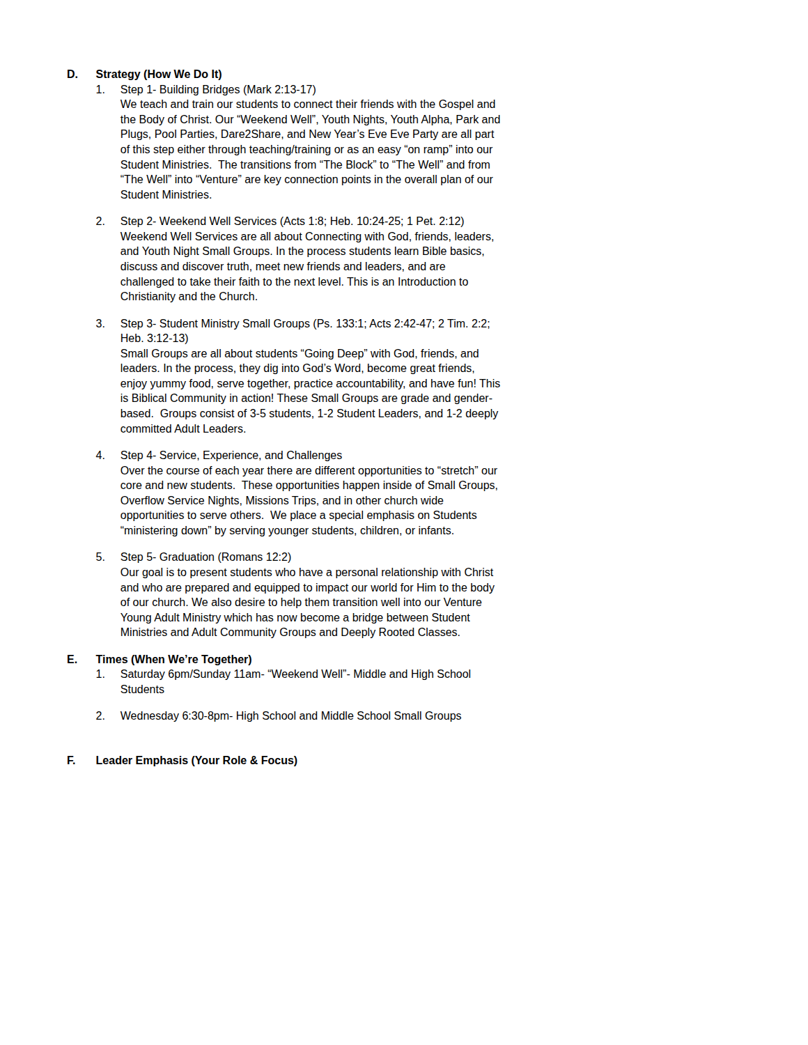D. Strategy (How We Do It)
1.
Step 1- Building Bridges (Mark 2:13-17)
We teach and train our students to connect their friends with the Gospel and the Body of Christ. Our “Weekend Well”, Youth Nights, Youth Alpha, Park and Plugs, Pool Parties, Dare2Share, and New Year’s Eve Eve Party are all part of this step either through teaching/training or as an easy “on ramp” into our Student Ministries. The transitions from “The Block” to “The Well” and from “The Well” into “Venture” are key connection points in the overall plan of our Student Ministries.
2.
Step 2- Weekend Well Services (Acts 1:8; Heb. 10:24-25; 1 Pet. 2:12)
Weekend Well Services are all about Connecting with God, friends, leaders, and Youth Night Small Groups. In the process students learn Bible basics, discuss and discover truth, meet new friends and leaders, and are challenged to take their faith to the next level. This is an Introduction to Christianity and the Church.
3.
Step 3- Student Ministry Small Groups (Ps. 133:1; Acts 2:42-47; 2 Tim. 2:2; Heb. 3:12-13)
Small Groups are all about students “Going Deep” with God, friends, and leaders. In the process, they dig into God’s Word, become great friends, enjoy yummy food, serve together, practice accountability, and have fun! This is Biblical Community in action! These Small Groups are grade and gender-based. Groups consist of 3-5 students, 1-2 Student Leaders, and 1-2 deeply committed Adult Leaders.
4.
Step 4- Service, Experience, and Challenges
Over the course of each year there are different opportunities to “stretch” our core and new students. These opportunities happen inside of Small Groups, Overflow Service Nights, Missions Trips, and in other church wide opportunities to serve others. We place a special emphasis on Students “ministering down” by serving younger students, children, or infants.
5.
Step 5- Graduation (Romans 12:2)
Our goal is to present students who have a personal relationship with Christ and who are prepared and equipped to impact our world for Him to the body of our church. We also desire to help them transition well into our Venture Young Adult Ministry which has now become a bridge between Student Ministries and Adult Community Groups and Deeply Rooted Classes.
E. Times (When We’re Together)
1.
Saturday 6pm/Sunday 11am- “Weekend Well”- Middle and High School Students
2.
Wednesday 6:30-8pm- High School and Middle School Small Groups
F. Leader Emphasis (Your Role & Focus)